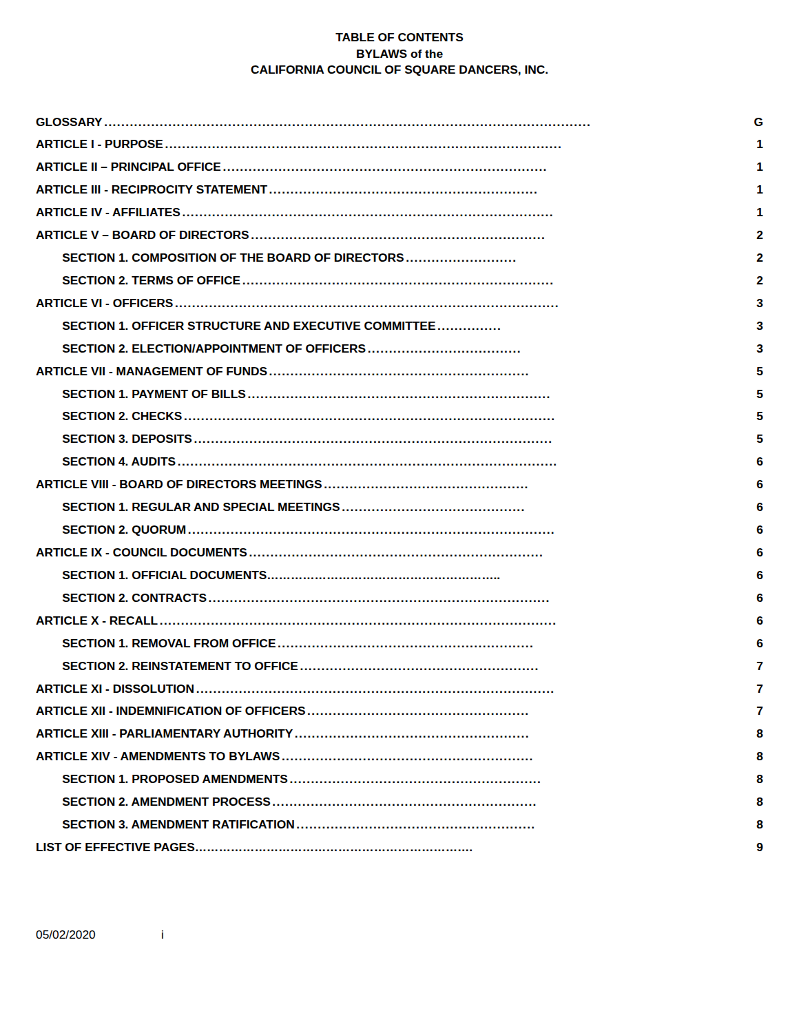TABLE OF CONTENTS
BYLAWS of the
CALIFORNIA COUNCIL OF SQUARE DANCERS, INC.
GLOSSARY .................................................................................................................. G
ARTICLE I - PURPOSE ............................................................................................. 1
ARTICLE II – PRINCIPAL OFFICE ............................................................................ 1
ARTICLE III - RECIPROCITY STATEMENT ............................................................... 1
ARTICLE IV - AFFILIATES ....................................................................................... 1
ARTICLE V – BOARD OF DIRECTORS ..................................................................... 2
SECTION 1. COMPOSITION OF THE BOARD OF DIRECTORS .......................... 2
SECTION 2. TERMS OF OFFICE ......................................................................... 2
ARTICLE VI - OFFICERS .......................................................................................... 3
SECTION 1. OFFICER STRUCTURE AND EXECUTIVE COMMITTEE ............... 3
SECTION 2. ELECTION/APPOINTMENT OF OFFICERS .................................... 3
ARTICLE VII - MANAGEMENT OF FUNDS ............................................................. 5
SECTION 1. PAYMENT OF BILLS ....................................................................... 5
SECTION 2. CHECKS ....................................................................................... 5
SECTION 3. DEPOSITS .................................................................................... 5
SECTION 4. AUDITS ......................................................................................... 6
ARTICLE VIII - BOARD OF DIRECTORS MEETINGS ................................................ 6
SECTION 1. REGULAR AND SPECIAL MEETINGS ........................................... 6
SECTION 2. QUORUM ...................................................................................... 6
ARTICLE IX - COUNCIL DOCUMENTS ..................................................................... 6
SECTION 1. OFFICIAL DOCUMENTS………………………………………………….. 6
SECTION 2. CONTRACTS ................................................................................ 6
ARTICLE X - RECALL ............................................................................................. 6
SECTION 1. REMOVAL FROM OFFICE ............................................................ 6
SECTION 2. REINSTATEMENT TO OFFICE ........................................................ 7
ARTICLE XI - DISSOLUTION .................................................................................... 7
ARTICLE XII - INDEMNIFICATION OF OFFICERS .................................................... 7
ARTICLE XIII - PARLIAMENTARY AUTHORITY ....................................................... 8
ARTICLE XIV - AMENDMENTS TO BYLAWS ........................................................... 8
SECTION 1. PROPOSED AMENDMENTS ........................................................... 8
SECTION 2. AMENDMENT PROCESS .............................................................. 8
SECTION 3. AMENDMENT RATIFICATION ........................................................ 8
LIST OF EFFECTIVE PAGES……………………………………………………………. 9
05/02/2020 i